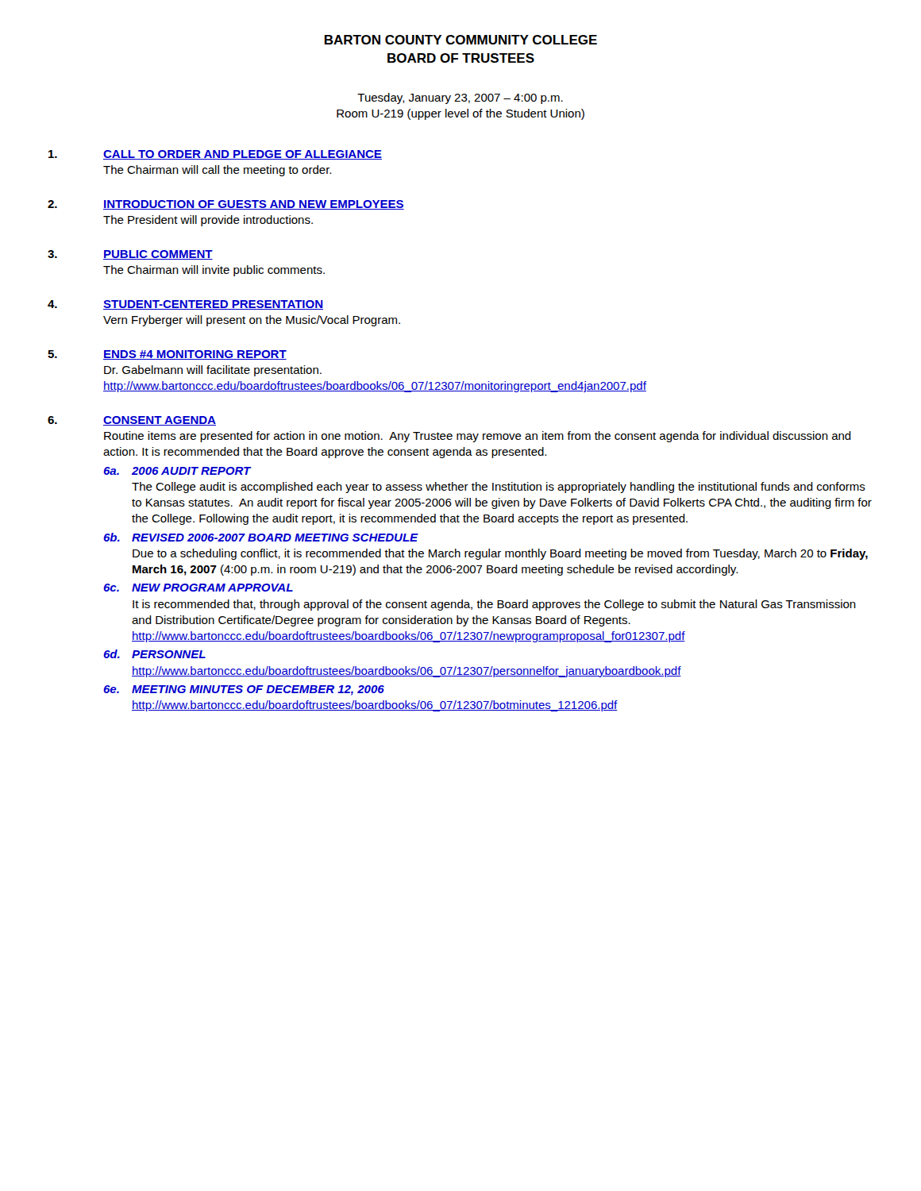BARTON COUNTY COMMUNITY COLLEGE
BOARD OF TRUSTEES
Tuesday, January 23, 2007 – 4:00 p.m.
Room U-219 (upper level of the Student Union)
| 1. | CALL TO ORDER AND PLEDGE OF ALLEGIANCE The Chairman will call the meeting to order. |
| 2. | INTRODUCTION OF GUESTS AND NEW EMPLOYEES The President will provide introductions. |
| 3. | PUBLIC COMMENT The Chairman will invite public comments. |
| 4. | STUDENT-CENTERED PRESENTATION Vern Fryberger will present on the Music/Vocal Program. |
| 5. | ENDS #4 MONITORING REPORT Dr. Gabelmann will facilitate presentation. http://www.bartonccc.edu/boardoftrustees/boardbooks/06_07/12307/monitoringreport_end4jan2007.pdf |
| 6. | CONSENT AGENDA Routine items are presented for action in one motion. Any Trustee may remove an item from the consent agenda for individual discussion and action. It is recommended that the Board approve the consent agenda as presented. 6a. 2006 AUDIT REPORT The College audit is accomplished each year to assess whether the Institution is appropriately handling the institutional funds and conforms to Kansas statutes. An audit report for fiscal year 2005-2006 will be given by Dave Folkerts of David Folkerts CPA Chtd., the auditing firm for the College. Following the audit report, it is recommended that the Board accepts the report as presented. 6b. REVISED 2006-2007 BOARD MEETING SCHEDULE Due to a scheduling conflict, it is recommended that the March regular monthly Board meeting be moved from Tuesday, March 20 to Friday, March 16, 2007 (4:00 p.m. in room U-219) and that the 2006-2007 Board meeting schedule be revised accordingly. 6c. NEW PROGRAM APPROVAL It is recommended that, through approval of the consent agenda, the Board approves the College to submit the Natural Gas Transmission and Distribution Certificate/Degree program for consideration by the Kansas Board of Regents. http://www.bartonccc.edu/boardoftrustees/boardbooks/06_07/12307/newprogramproposal_for012307.pdf 6d. PERSONNEL http://www.bartonccc.edu/boardoftrustees/boardbooks/06_07/12307/personnelfor_januaryboardbook.pdf 6e. MEETING MINUTES OF DECEMBER 12, 2006 http://www.bartonccc.edu/boardoftrustees/boardbooks/06_07/12307/botminutes_121206.pdf |